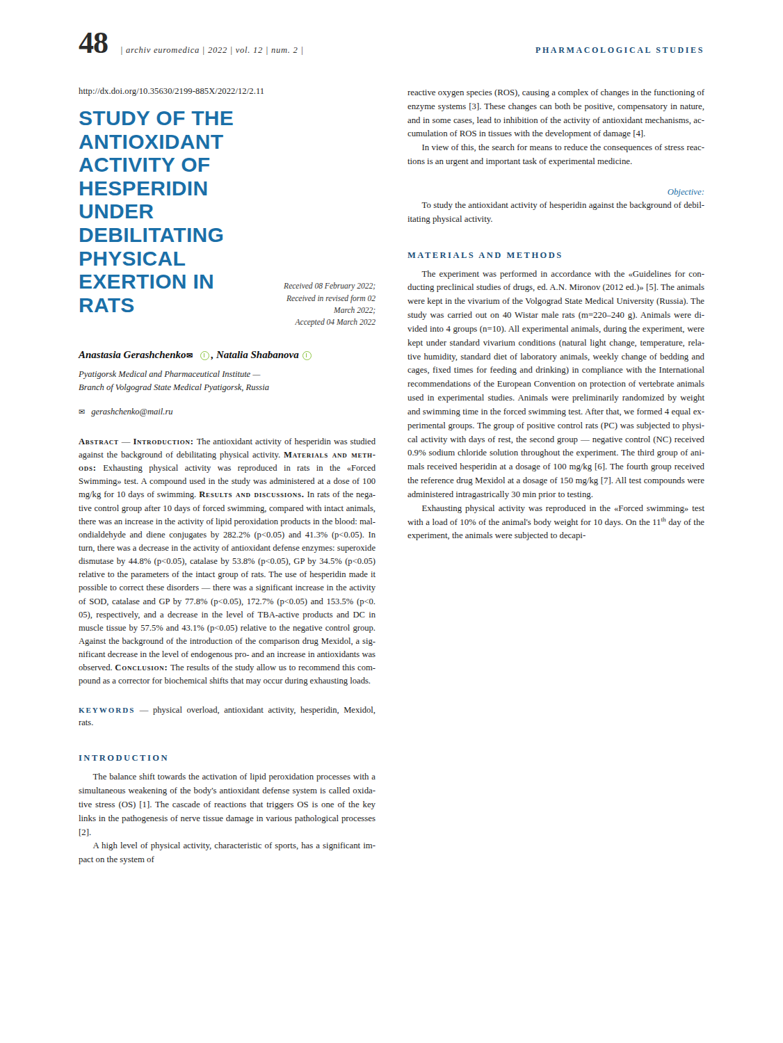48
| archiv euromedica | 2022 | vol. 12 | num. 2 |
Pharmacological Studies
http://dx.doi.org/10.35630/2199-885X/2022/12/2.11
Study of the Antioxidant Activity of Hesperidin Under Debilitating Physical Exertion in Rats
Received 08 February 2022;
Received in revised form 02 March 2022;
Accepted 04 March 2022
Anastasia Gerashchenko✉ , Natalia Shabanova
Pyatigorsk Medical and Pharmaceutical Institute —
Branch of Volgograd State Medical Pyatigorsk, Russia
✉ gerashchenko@mail.ru
Abstract — Introduction: The antioxidant activity of hesperidin was studied against the background of debilitating physical activity. Materials and methods: Exhausting physical activity was reproduced in rats in the «Forced Swimming» test. A compound used in the study was administered at a dose of 100 mg/kg for 10 days of swimming. Results and discussions. In rats of the negative control group after 10 days of forced swimming, compared with intact animals, there was an increase in the activity of lipid peroxidation products in the blood: malondialdehyde and diene conjugates by 282.2% (p<0.05) and 41.3% (p<0.05). In turn, there was a decrease in the activity of antioxidant defense enzymes: superoxide dismutase by 44.8% (p<0.05), catalase by 53.8% (p<0.05), GP by 34.5% (p<0.05) relative to the parameters of the intact group of rats. The use of hesperidin made it possible to correct these disorders — there was a significant increase in the activity of SOD, catalase and GP by 77.8% (p<0.05), 172.7% (p<0.05) and 153.5% (p<0. 05), respectively, and a decrease in the level of TBA-active products and DC in muscle tissue by 57.5% and 43.1% (p<0.05) relative to the negative control group. Against the background of the introduction of the comparison drug Mexidol, a significant decrease in the level of endogenous pro- and an increase in antioxidants was observed. Conclusion: The results of the study allow us to recommend this compound as a corrector for biochemical shifts that may occur during exhausting loads.
Keywords — physical overload, antioxidant activity, hesperidin, Mexidol, rats.
Introduction
The balance shift towards the activation of lipid peroxidation processes with a simultaneous weakening of the body's antioxidant defense system is called oxidative stress (OS) [1]. The cascade of reactions that triggers OS is one of the key links in the pathogenesis of nerve tissue damage in various pathological processes [2].
A high level of physical activity, characteristic of sports, has a significant impact on the system of
reactive oxygen species (ROS), causing a complex of changes in the functioning of enzyme systems [3]. These changes can both be positive, compensatory in nature, and in some cases, lead to inhibition of the activity of antioxidant mechanisms, accumulation of ROS in tissues with the development of damage [4].
In view of this, the search for means to reduce the consequences of stress reactions is an urgent and important task of experimental medicine.
Objective:
To study the antioxidant activity of hesperidin against the background of debilitating physical activity.
Materials and methods
The experiment was performed in accordance with the «Guidelines for conducting preclinical studies of drugs, ed. A.N. Mironov (2012 ed.)» [5]. The animals were kept in the vivarium of the Volgograd State Medical University (Russia). The study was carried out on 40 Wistar male rats (m=220–240 g). Animals were divided into 4 groups (n=10). All experimental animals, during the experiment, were kept under standard vivarium conditions (natural light change, temperature, relative humidity, standard diet of laboratory animals, weekly change of bedding and cages, fixed times for feeding and drinking) in compliance with the International recommendations of the European Convention on protection of vertebrate animals used in experimental studies. Animals were preliminarily randomized by weight and swimming time in the forced swimming test. After that, we formed 4 equal experimental groups. The group of positive control rats (PC) was subjected to physical activity with days of rest, the second group — negative control (NC) received 0.9% sodium chloride solution throughout the experiment. The third group of animals received hesperidin at a dosage of 100 mg/kg [6]. The fourth group received the reference drug Mexidol at a dosage of 150 mg/kg [7]. All test compounds were administered intragastrically 30 min prior to testing.
Exhausting physical activity was reproduced in the «Forced swimming» test with a load of 10% of the animal's body weight for 10 days. On the 11th day of the experiment, the animals were subjected to decapi-